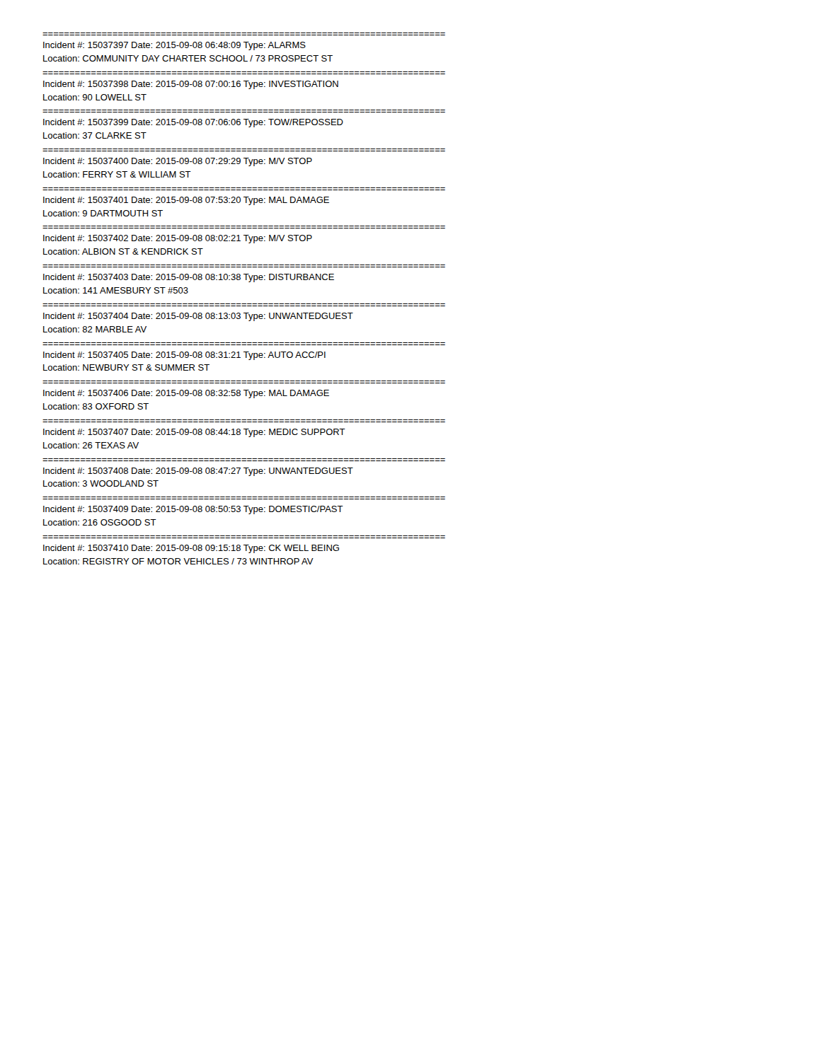===========================================================================
Incident #: 15037397 Date: 2015-09-08 06:48:09 Type: ALARMS
Location: COMMUNITY DAY CHARTER SCHOOL / 73 PROSPECT ST
===========================================================================
Incident #: 15037398 Date: 2015-09-08 07:00:16 Type: INVESTIGATION
Location: 90 LOWELL ST
===========================================================================
Incident #: 15037399 Date: 2015-09-08 07:06:06 Type: TOW/REPOSSED
Location: 37 CLARKE ST
===========================================================================
Incident #: 15037400 Date: 2015-09-08 07:29:29 Type: M/V STOP
Location: FERRY ST & WILLIAM ST
===========================================================================
Incident #: 15037401 Date: 2015-09-08 07:53:20 Type: MAL DAMAGE
Location: 9 DARTMOUTH ST
===========================================================================
Incident #: 15037402 Date: 2015-09-08 08:02:21 Type: M/V STOP
Location: ALBION ST & KENDRICK ST
===========================================================================
Incident #: 15037403 Date: 2015-09-08 08:10:38 Type: DISTURBANCE
Location: 141 AMESBURY ST #503
===========================================================================
Incident #: 15037404 Date: 2015-09-08 08:13:03 Type: UNWANTEDGUEST
Location: 82 MARBLE AV
===========================================================================
Incident #: 15037405 Date: 2015-09-08 08:31:21 Type: AUTO ACC/PI
Location: NEWBURY ST & SUMMER ST
===========================================================================
Incident #: 15037406 Date: 2015-09-08 08:32:58 Type: MAL DAMAGE
Location: 83 OXFORD ST
===========================================================================
Incident #: 15037407 Date: 2015-09-08 08:44:18 Type: MEDIC SUPPORT
Location: 26 TEXAS AV
===========================================================================
Incident #: 15037408 Date: 2015-09-08 08:47:27 Type: UNWANTEDGUEST
Location: 3 WOODLAND ST
===========================================================================
Incident #: 15037409 Date: 2015-09-08 08:50:53 Type: DOMESTIC/PAST
Location: 216 OSGOOD ST
===========================================================================
Incident #: 15037410 Date: 2015-09-08 09:15:18 Type: CK WELL BEING
Location: REGISTRY OF MOTOR VEHICLES / 73 WINTHROP AV